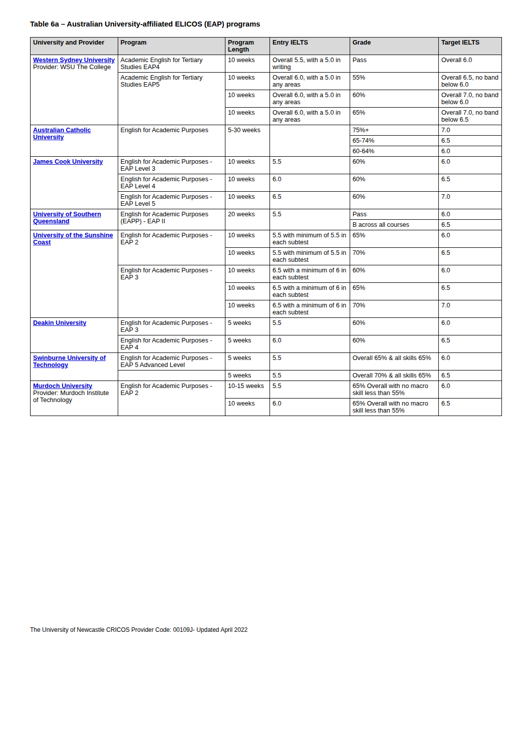Table 6a – Australian University-affiliated ELICOS (EAP) programs
| University and Provider | Program | Program Length | Entry IELTS | Grade | Target IELTS |
| --- | --- | --- | --- | --- | --- |
| Western Sydney University Provider: WSU The College | Academic English for Tertiary Studies EAP4 | 10 weeks | Overall 5.5, with a 5.0 in writing | Pass | Overall 6.0 |
| Academic English for Tertiary Studies EAP5 | 10 weeks | Overall 6.0, with a 5.0 in any areas | 55% | Overall 6.5, no band below 6.0 |
| 10 weeks | Overall 6.0, with a 5.0 in any areas | 60% | Overall 7.0, no band below 6.0 |
| 10 weeks | Overall 6.0, with a 5.0 in any areas | 65% | Overall 7.0, no band below 6.5 |
| Australian Catholic University | English for Academic Purposes | 5-30 weeks | | 75%+ | 7.0 |
| 65-74% | 6.5 |
| 60-64% | 6.0 |
| James Cook University | English for Academic Purposes - EAP Level 3 | 10 weeks | 5.5 | 60% | 6.0 |
| English for Academic Purposes - EAP Level 4 | 10 weeks | 6.0 | 60% | 6.5 |
| English for Academic Purposes - EAP Level 5 | 10 weeks | 6.5 | 60% | 7.0 |
| University of Southern Queensland | English for Academic Purposes (EAPP) - EAP II | 20 weeks | 5.5 | Pass | 6.0 |
| B across all courses | 6.5 |
| University of the Sunshine Coast | English for Academic Purposes - EAP 2 | 10 weeks | 5.5 with minimum of 5.5 in each subtest | 65% | 6.0 |
| 10 weeks | 5.5 with minimum of 5.5 in each subtest | 70% | 6.5 |
| English for Academic Purposes - EAP 3 | 10 weeks | 6.5 with a minimum of 6 in each subtest | 60% | 6.0 |
| 10 weeks | 6.5 with a minimum of 6 in each subtest | 65% | 6.5 |
| 10 weeks | 6.5 with a minimum of 6 in each subtest | 70% | 7.0 |
| Deakin University | English for Academic Purposes - EAP 3 | 5 weeks | 5.5 | 60% | 6.0 |
| English for Academic Purposes - EAP 4 | 5 weeks | 6.0 | 60% | 6.5 |
| Swinburne University of Technology | English for Academic Purposes - EAP 5 Advanced Level | 5 weeks | 5.5 | Overall 65% & all skills 65% | 6.0 |
| | 5 weeks | 5.5 | Overall 70% & all skills 65% | 6.5 |
| Murdoch University Provider: Murdoch Institute of Technology | English for Academic Purposes - EAP 2 | 10-15 weeks | 5.5 | 65% Overall with no macro skill less than 55% | 6.0 |
| 10 weeks | 6.0 | 65% Overall with no macro skill less than 55% | 6.5 |
The University of Newcastle CRICOS Provider Code: 00109J- Updated April 2022